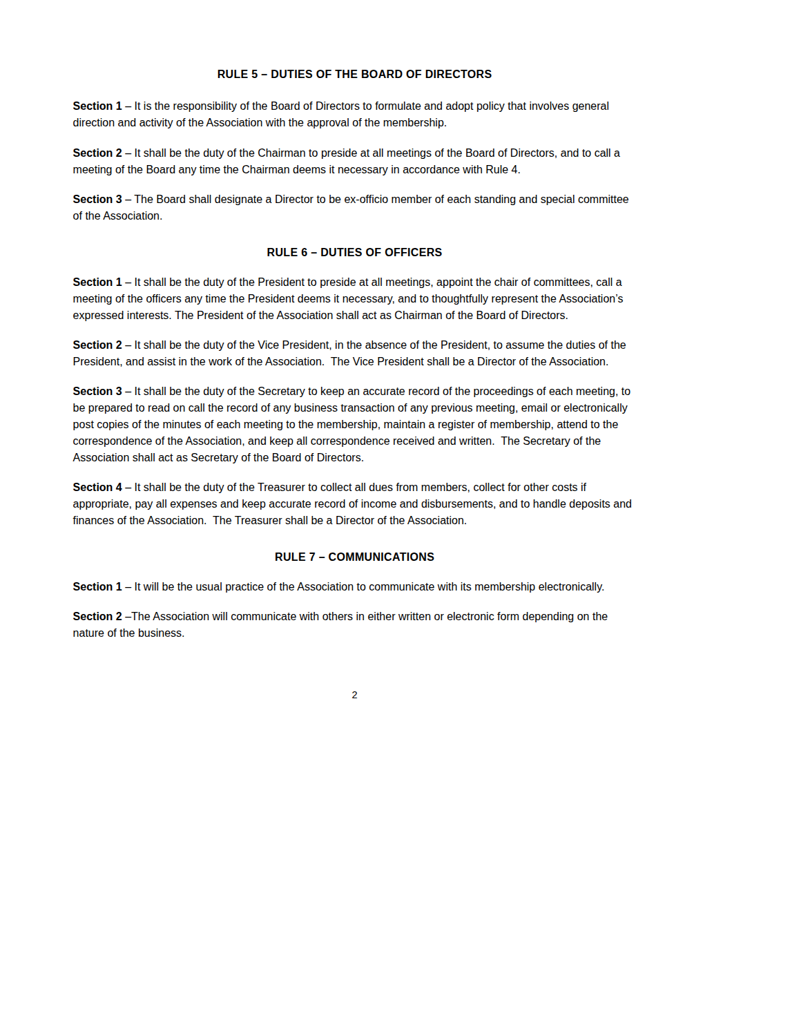RULE 5 – DUTIES OF THE BOARD OF DIRECTORS
Section 1 – It is the responsibility of the Board of Directors to formulate and adopt policy that involves general direction and activity of the Association with the approval of the membership.
Section 2 – It shall be the duty of the Chairman to preside at all meetings of the Board of Directors, and to call a meeting of the Board any time the Chairman deems it necessary in accordance with Rule 4.
Section 3 – The Board shall designate a Director to be ex-officio member of each standing and special committee of the Association.
RULE 6 – DUTIES OF OFFICERS
Section 1 – It shall be the duty of the President to preside at all meetings, appoint the chair of committees, call a meeting of the officers any time the President deems it necessary, and to thoughtfully represent the Association’s expressed interests. The President of the Association shall act as Chairman of the Board of Directors.
Section 2 – It shall be the duty of the Vice President, in the absence of the President, to assume the duties of the President, and assist in the work of the Association. The Vice President shall be a Director of the Association.
Section 3 – It shall be the duty of the Secretary to keep an accurate record of the proceedings of each meeting, to be prepared to read on call the record of any business transaction of any previous meeting, email or electronically post copies of the minutes of each meeting to the membership, maintain a register of membership, attend to the correspondence of the Association, and keep all correspondence received and written. The Secretary of the Association shall act as Secretary of the Board of Directors.
Section 4 – It shall be the duty of the Treasurer to collect all dues from members, collect for other costs if appropriate, pay all expenses and keep accurate record of income and disbursements, and to handle deposits and finances of the Association. The Treasurer shall be a Director of the Association.
RULE 7 – COMMUNICATIONS
Section 1 – It will be the usual practice of the Association to communicate with its membership electronically.
Section 2 –The Association will communicate with others in either written or electronic form depending on the nature of the business.
2